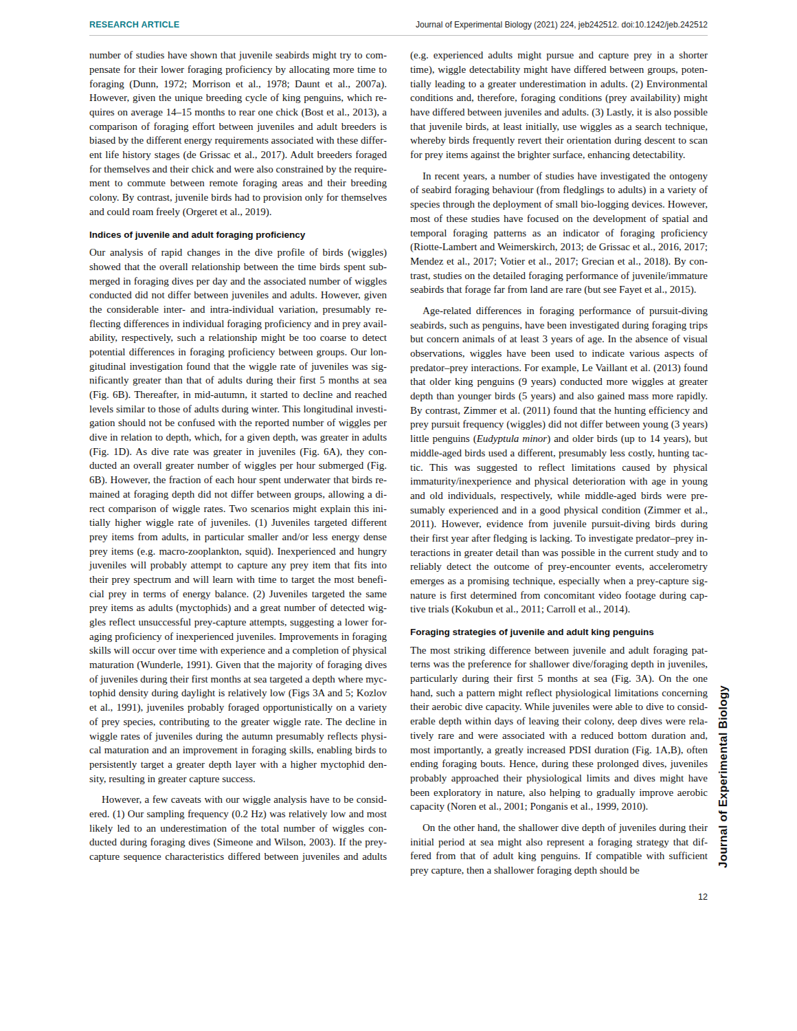Research Article
Journal of Experimental Biology (2021) 224, jeb242512. doi:10.1242/jeb.242512
number of studies have shown that juvenile seabirds might try to compensate for their lower foraging proficiency by allocating more time to foraging (Dunn, 1972; Morrison et al., 1978; Daunt et al., 2007a). However, given the unique breeding cycle of king penguins, which requires on average 14–15 months to rear one chick (Bost et al., 2013), a comparison of foraging effort between juveniles and adult breeders is biased by the different energy requirements associated with these different life history stages (de Grissac et al., 2017). Adult breeders foraged for themselves and their chick and were also constrained by the requirement to commute between remote foraging areas and their breeding colony. By contrast, juvenile birds had to provision only for themselves and could roam freely (Orgeret et al., 2019).
Indices of juvenile and adult foraging proficiency
Our analysis of rapid changes in the dive profile of birds (wiggles) showed that the overall relationship between the time birds spent submerged in foraging dives per day and the associated number of wiggles conducted did not differ between juveniles and adults. However, given the considerable inter- and intra-individual variation, presumably reflecting differences in individual foraging proficiency and in prey availability, respectively, such a relationship might be too coarse to detect potential differences in foraging proficiency between groups. Our longitudinal investigation found that the wiggle rate of juveniles was significantly greater than that of adults during their first 5 months at sea (Fig. 6B). Thereafter, in mid-autumn, it started to decline and reached levels similar to those of adults during winter. This longitudinal investigation should not be confused with the reported number of wiggles per dive in relation to depth, which, for a given depth, was greater in adults (Fig. 1D). As dive rate was greater in juveniles (Fig. 6A), they conducted an overall greater number of wiggles per hour submerged (Fig. 6B). However, the fraction of each hour spent underwater that birds remained at foraging depth did not differ between groups, allowing a direct comparison of wiggle rates. Two scenarios might explain this initially higher wiggle rate of juveniles. (1) Juveniles targeted different prey items from adults, in particular smaller and/or less energy dense prey items (e.g. macro-zooplankton, squid). Inexperienced and hungry juveniles will probably attempt to capture any prey item that fits into their prey spectrum and will learn with time to target the most beneficial prey in terms of energy balance. (2) Juveniles targeted the same prey items as adults (myctophids) and a great number of detected wiggles reflect unsuccessful prey-capture attempts, suggesting a lower foraging proficiency of inexperienced juveniles. Improvements in foraging skills will occur over time with experience and a completion of physical maturation (Wunderle, 1991). Given that the majority of foraging dives of juveniles during their first months at sea targeted a depth where myctophid density during daylight is relatively low (Figs 3A and 5; Kozlov et al., 1991), juveniles probably foraged opportunistically on a variety of prey species, contributing to the greater wiggle rate. The decline in wiggle rates of juveniles during the autumn presumably reflects physical maturation and an improvement in foraging skills, enabling birds to persistently target a greater depth layer with a higher myctophid density, resulting in greater capture success.
However, a few caveats with our wiggle analysis have to be considered. (1) Our sampling frequency (0.2 Hz) was relatively low and most likely led to an underestimation of the total number of wiggles conducted during foraging dives (Simeone and Wilson, 2003). If the prey-capture sequence characteristics differed between juveniles and adults (e.g. experienced adults might pursue and capture prey in a shorter time), wiggle detectability might have differed between groups, potentially leading to a greater underestimation in adults. (2) Environmental conditions and, therefore, foraging conditions (prey availability) might have differed between juveniles and adults. (3) Lastly, it is also possible that juvenile birds, at least initially, use wiggles as a search technique, whereby birds frequently revert their orientation during descent to scan for prey items against the brighter surface, enhancing detectability.
In recent years, a number of studies have investigated the ontogeny of seabird foraging behaviour (from fledglings to adults) in a variety of species through the deployment of small bio-logging devices. However, most of these studies have focused on the development of spatial and temporal foraging patterns as an indicator of foraging proficiency (Riotte-Lambert and Weimerskirch, 2013; de Grissac et al., 2016, 2017; Mendez et al., 2017; Votier et al., 2017; Grecian et al., 2018). By contrast, studies on the detailed foraging performance of juvenile/immature seabirds that forage far from land are rare (but see Fayet et al., 2015).
Age-related differences in foraging performance of pursuit-diving seabirds, such as penguins, have been investigated during foraging trips but concern animals of at least 3 years of age. In the absence of visual observations, wiggles have been used to indicate various aspects of predator–prey interactions. For example, Le Vaillant et al. (2013) found that older king penguins (9 years) conducted more wiggles at greater depth than younger birds (5 years) and also gained mass more rapidly. By contrast, Zimmer et al. (2011) found that the hunting efficiency and prey pursuit frequency (wiggles) did not differ between young (3 years) little penguins (Eudyptula minor) and older birds (up to 14 years), but middle-aged birds used a different, presumably less costly, hunting tactic. This was suggested to reflect limitations caused by physical immaturity/inexperience and physical deterioration with age in young and old individuals, respectively, while middle-aged birds were presumably experienced and in a good physical condition (Zimmer et al., 2011). However, evidence from juvenile pursuit-diving birds during their first year after fledging is lacking. To investigate predator–prey interactions in greater detail than was possible in the current study and to reliably detect the outcome of prey-encounter events, accelerometry emerges as a promising technique, especially when a prey-capture signature is first determined from concomitant video footage during captive trials (Kokubun et al., 2011; Carroll et al., 2014).
Foraging strategies of juvenile and adult king penguins
The most striking difference between juvenile and adult foraging patterns was the preference for shallower dive/foraging depth in juveniles, particularly during their first 5 months at sea (Fig. 3A). On the one hand, such a pattern might reflect physiological limitations concerning their aerobic dive capacity. While juveniles were able to dive to considerable depth within days of leaving their colony, deep dives were relatively rare and were associated with a reduced bottom duration and, most importantly, a greatly increased PDSI duration (Fig. 1A,B), often ending foraging bouts. Hence, during these prolonged dives, juveniles probably approached their physiological limits and dives might have been exploratory in nature, also helping to gradually improve aerobic capacity (Noren et al., 2001; Ponganis et al., 1999, 2010).
On the other hand, the shallower dive depth of juveniles during their initial period at sea might also represent a foraging strategy that differed from that of adult king penguins. If compatible with sufficient prey capture, then a shallower foraging depth should be
Journal of Experimental Biology
12